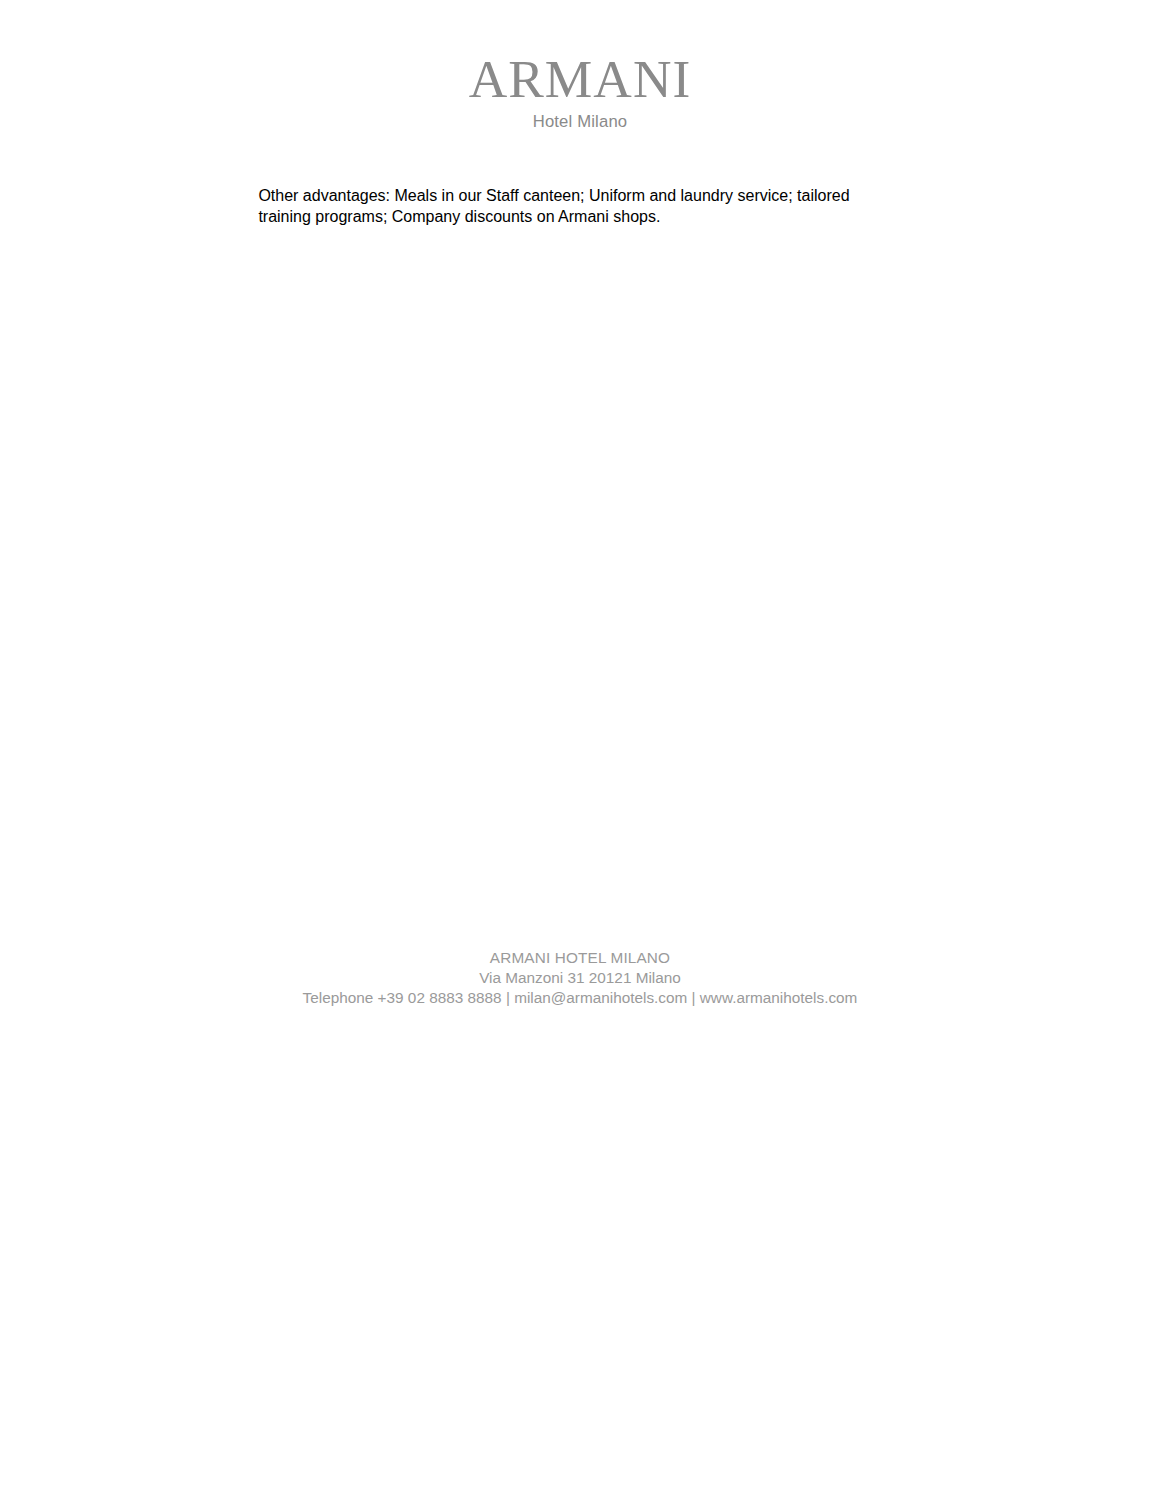ARMANI
Hotel Milano
Other advantages: Meals in our Staff canteen; Uniform and laundry service; tailored training programs; Company discounts on Armani shops.
ARMANI HOTEL MILANO
Via Manzoni 31 20121 Milano
Telephone +39 02 8883 8888 | milan@armanihotels.com | www.armanihotels.com